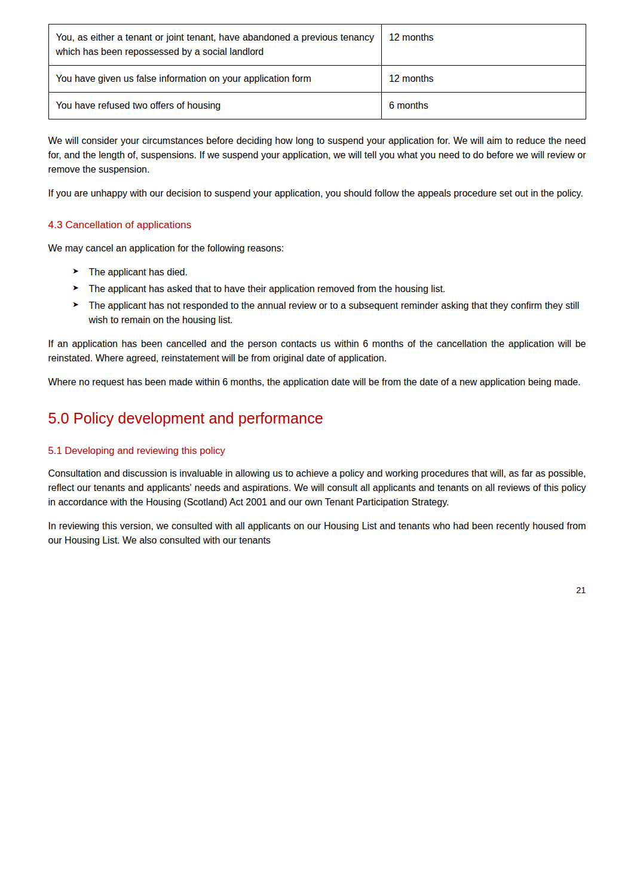| You, as either a tenant or joint tenant, have abandoned a previous tenancy which has been repossessed by a social landlord | 12 months |
| You have given us false information on your application form | 12 months |
| You have refused two offers of housing | 6 months |
We will consider your circumstances before deciding how long to suspend your application for. We will aim to reduce the need for, and the length of, suspensions. If we suspend your application, we will tell you what you need to do before we will review or remove the suspension.
If you are unhappy with our decision to suspend your application, you should follow the appeals procedure set out in the policy.
4.3 Cancellation of applications
We may cancel an application for the following reasons:
The applicant has died.
The applicant has asked that to have their application removed from the housing list.
The applicant has not responded to the annual review or to a subsequent reminder asking that they confirm they still wish to remain on the housing list.
If an application has been cancelled and the person contacts us within 6 months of the cancellation the application will be reinstated. Where agreed, reinstatement will be from original date of application.
Where no request has been made within 6 months, the application date will be from the date of a new application being made.
5.0 Policy development and performance
5.1 Developing and reviewing this policy
Consultation and discussion is invaluable in allowing us to achieve a policy and working procedures that will, as far as possible, reflect our tenants and applicants' needs and aspirations. We will consult all applicants and tenants on all reviews of this policy in accordance with the Housing (Scotland) Act 2001 and our own Tenant Participation Strategy.
In reviewing this version, we consulted with all applicants on our Housing List and tenants who had been recently housed from our Housing List. We also consulted with our tenants
21